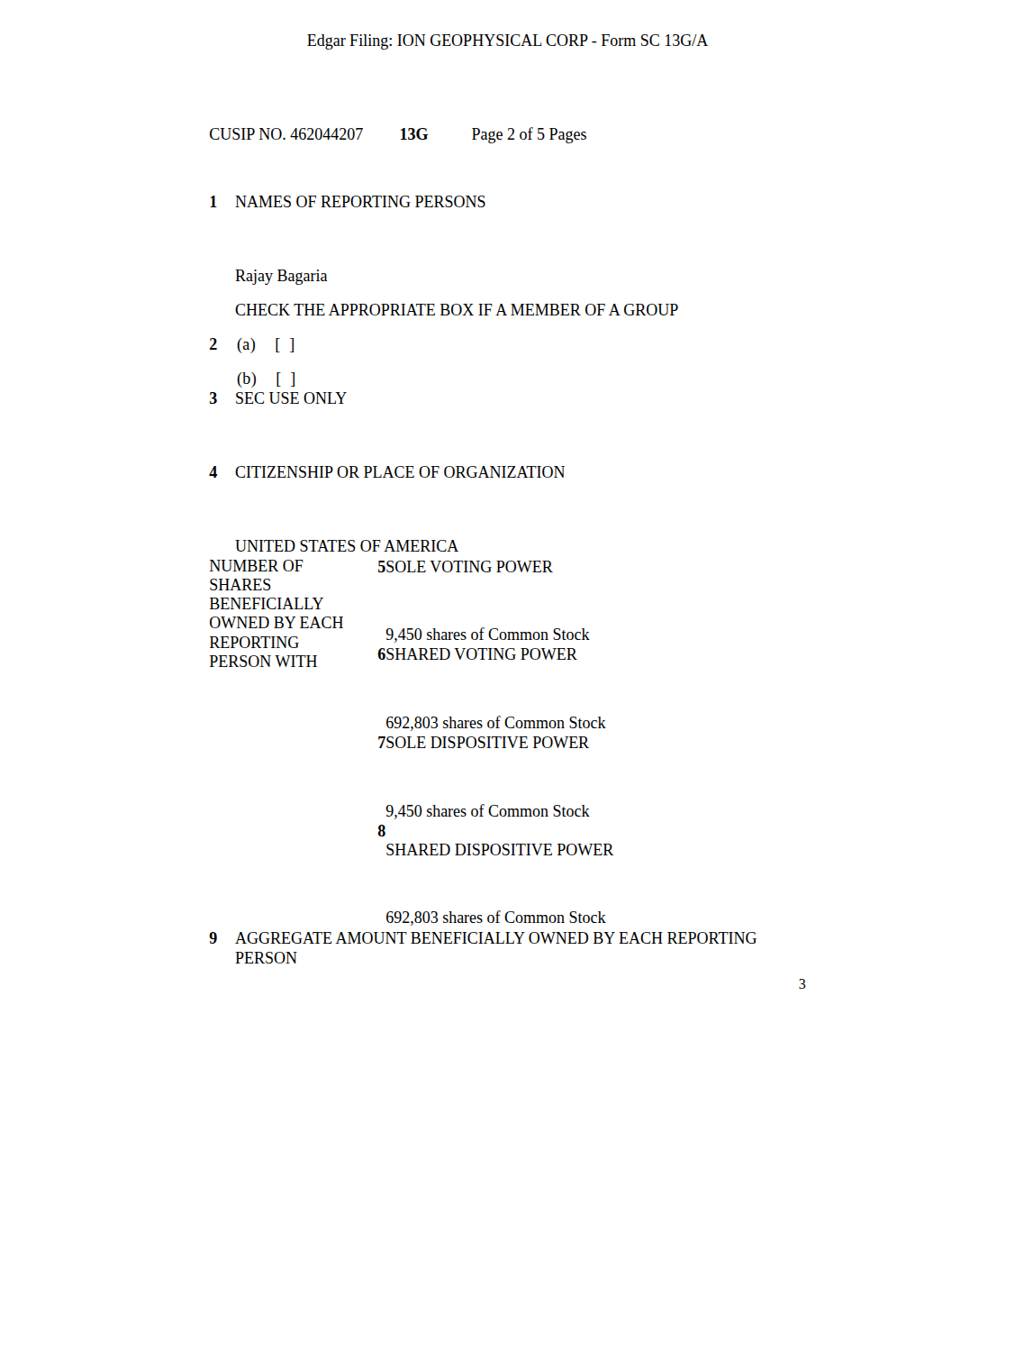Edgar Filing: ION GEOPHYSICAL CORP - Form SC 13G/A
CUSIP NO. 46204420713G Page 2 of 5 Pages
| 1 | NAMES OF REPORTING PERSONS |
| | Rajay Bagaria |
| | CHECK THE APPROPRIATE BOX IF A MEMBER OF A GROUP |
| 2 | (a) [ ] |
| | (b) [ ] |
| 3 | SEC USE ONLY |
| 4 | CITIZENSHIP OR PLACE OF ORGANIZATION |
| | UNITED STATES OF AMERICA |
| NUMBER OF SHARES BENEFICIALLY OWNED BY EACH REPORTING PERSON WITH | 5 | SOLE VOTING POWER |
| | 9,450 shares of Common Stock |
| 6 | SHARED VOTING POWER |
| | 692,803 shares of Common Stock |
| 7 | SOLE DISPOSITIVE POWER |
| | 9,450 shares of Common Stock |
| 8 | SHARED DISPOSITIVE POWER |
| | 692,803 shares of Common Stock |
| 9 | AGGREGATE AMOUNT BENEFICIALLY OWNED BY EACH REPORTING PERSON |
3